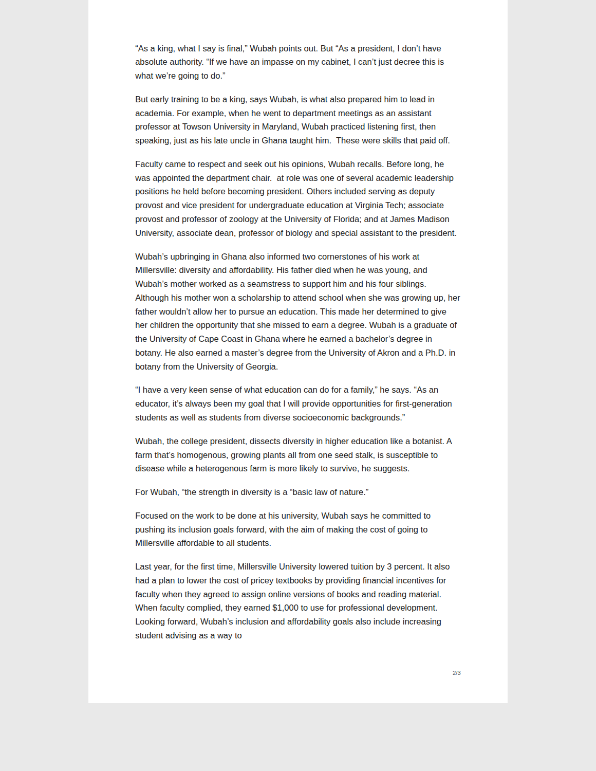“As a king, what I say is final,” Wubah points out. But “As a president, I don’t have absolute authority. “If we have an impasse on my cabinet, I can’t just decree this is what we’re going to do.”
But early training to be a king, says Wubah, is what also prepared him to lead in academia. For example, when he went to department meetings as an assistant professor at Towson University in Maryland, Wubah practiced listening first, then speaking, just as his late uncle in Ghana taught him. These were skills that paid off.
Faculty came to respect and seek out his opinions, Wubah recalls. Before long, he was appointed the department chair. at role was one of several academic leadership positions he held before becoming president. Others included serving as deputy provost and vice president for undergraduate education at Virginia Tech; associate provost and professor of zoology at the University of Florida; and at James Madison University, associate dean, professor of biology and special assistant to the president.
Wubah’s upbringing in Ghana also informed two cornerstones of his work at Millersville: diversity and affordability. His father died when he was young, and Wubah’s mother worked as a seamstress to support him and his four siblings. Although his mother won a scholarship to attend school when she was growing up, her father wouldn’t allow her to pursue an education. This made her determined to give her children the opportunity that she missed to earn a degree. Wubah is a graduate of the University of Cape Coast in Ghana where he earned a bachelor’s degree in botany. He also earned a master’s degree from the University of Akron and a Ph.D. in botany from the University of Georgia.
“I have a very keen sense of what education can do for a family,” he says. “As an educator, it’s always been my goal that I will provide opportunities for first-generation students as well as students from diverse socioeconomic backgrounds.”
Wubah, the college president, dissects diversity in higher education like a botanist. A farm that’s homogenous, growing plants all from one seed stalk, is susceptible to disease while a heterogenous farm is more likely to survive, he suggests.
For Wubah, “the strength in diversity is a “basic law of nature.”
Focused on the work to be done at his university, Wubah says he committed to pushing its inclusion goals forward, with the aim of making the cost of going to Millersville affordable to all students.
Last year, for the first time, Millersville University lowered tuition by 3 percent. It also had a plan to lower the cost of pricey textbooks by providing financial incentives for faculty when they agreed to assign online versions of books and reading material. When faculty complied, they earned $1,000 to use for professional development. Looking forward, Wubah’s inclusion and affordability goals also include increasing student advising as a way to
2/3